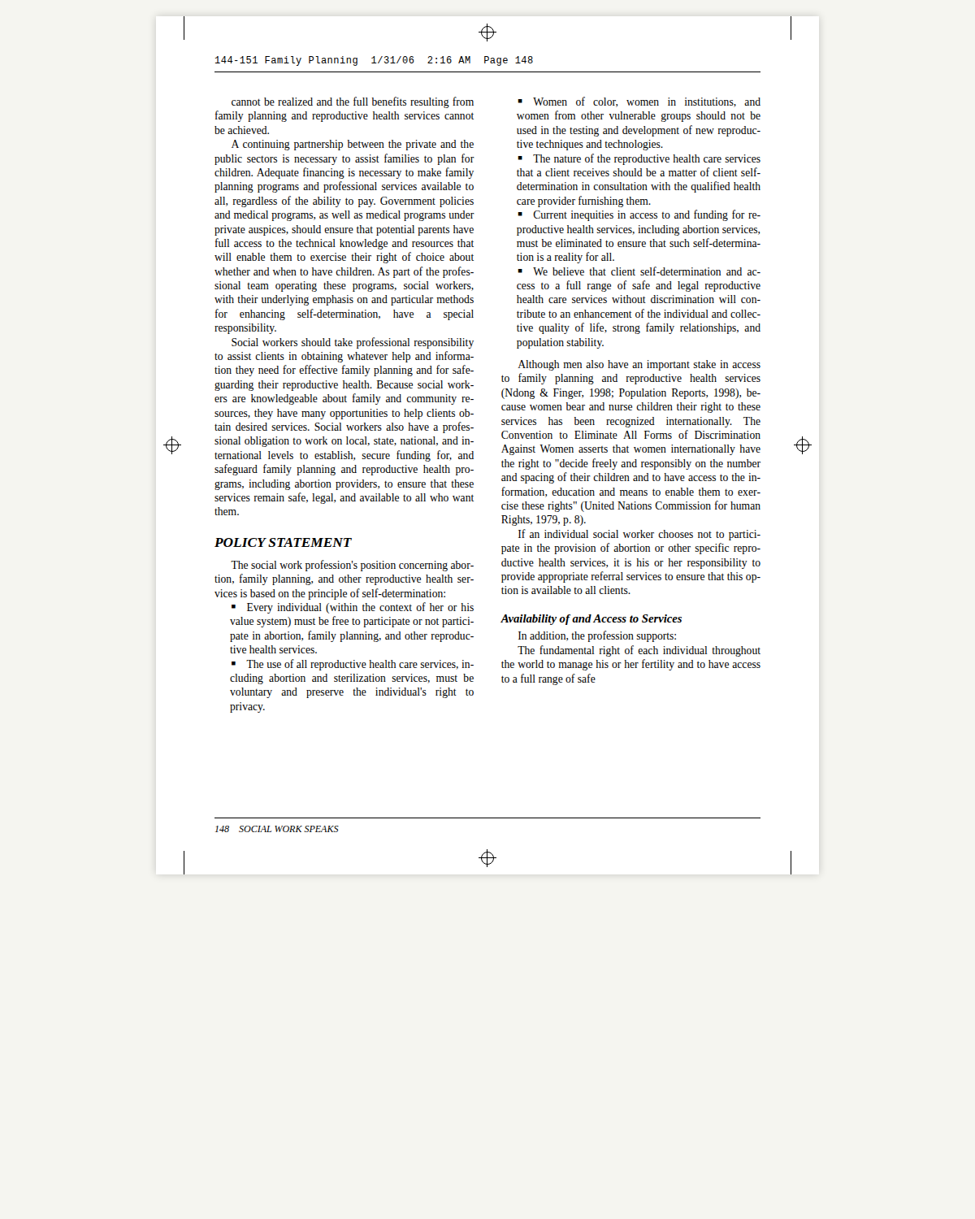144-151 Family Planning 1/31/06 2:16 AM Page 148
cannot be realized and the full benefits resulting from family planning and reproductive health services cannot be achieved.
A continuing partnership between the private and the public sectors is necessary to assist families to plan for children. Adequate financing is necessary to make family planning programs and professional services available to all, regardless of the ability to pay. Government policies and medical programs, as well as medical programs under private auspices, should ensure that potential parents have full access to the technical knowledge and resources that will enable them to exercise their right of choice about whether and when to have children. As part of the professional team operating these programs, social workers, with their underlying emphasis on and particular methods for enhancing self-determination, have a special responsibility.
Social workers should take professional responsibility to assist clients in obtaining whatever help and information they need for effective family planning and for safeguarding their reproductive health. Because social workers are knowledgeable about family and community resources, they have many opportunities to help clients obtain desired services. Social workers also have a professional obligation to work on local, state, national, and international levels to establish, secure funding for, and safeguard family planning and reproductive health programs, including abortion providers, to ensure that these services remain safe, legal, and available to all who want them.
POLICY STATEMENT
The social work profession's position concerning abortion, family planning, and other reproductive health services is based on the principle of self-determination:
Every individual (within the context of her or his value system) must be free to participate or not participate in abortion, family planning, and other reproductive health services.
The use of all reproductive health care services, including abortion and sterilization services, must be voluntary and preserve the individual's right to privacy.
Women of color, women in institutions, and women from other vulnerable groups should not be used in the testing and development of new reproductive techniques and technologies.
The nature of the reproductive health care services that a client receives should be a matter of client self-determination in consultation with the qualified health care provider furnishing them.
Current inequities in access to and funding for reproductive health services, including abortion services, must be eliminated to ensure that such self-determination is a reality for all.
We believe that client self-determination and access to a full range of safe and legal reproductive health care services without discrimination will contribute to an enhancement of the individual and collective quality of life, strong family relationships, and population stability.
Although men also have an important stake in access to family planning and reproductive health services (Ndong & Finger, 1998; Population Reports, 1998), because women bear and nurse children their right to these services has been recognized internationally. The Convention to Eliminate All Forms of Discrimination Against Women asserts that women internationally have the right to "decide freely and responsibly on the number and spacing of their children and to have access to the information, education and means to enable them to exercise these rights" (United Nations Commission for human Rights, 1979, p. 8).
If an individual social worker chooses not to participate in the provision of abortion or other specific reproductive health services, it is his or her responsibility to provide appropriate referral services to ensure that this option is available to all clients.
Availability of and Access to Services
In addition, the profession supports:
The fundamental right of each individual throughout the world to manage his or her fertility and to have access to a full range of safe
148 SOCIAL WORK SPEAKS